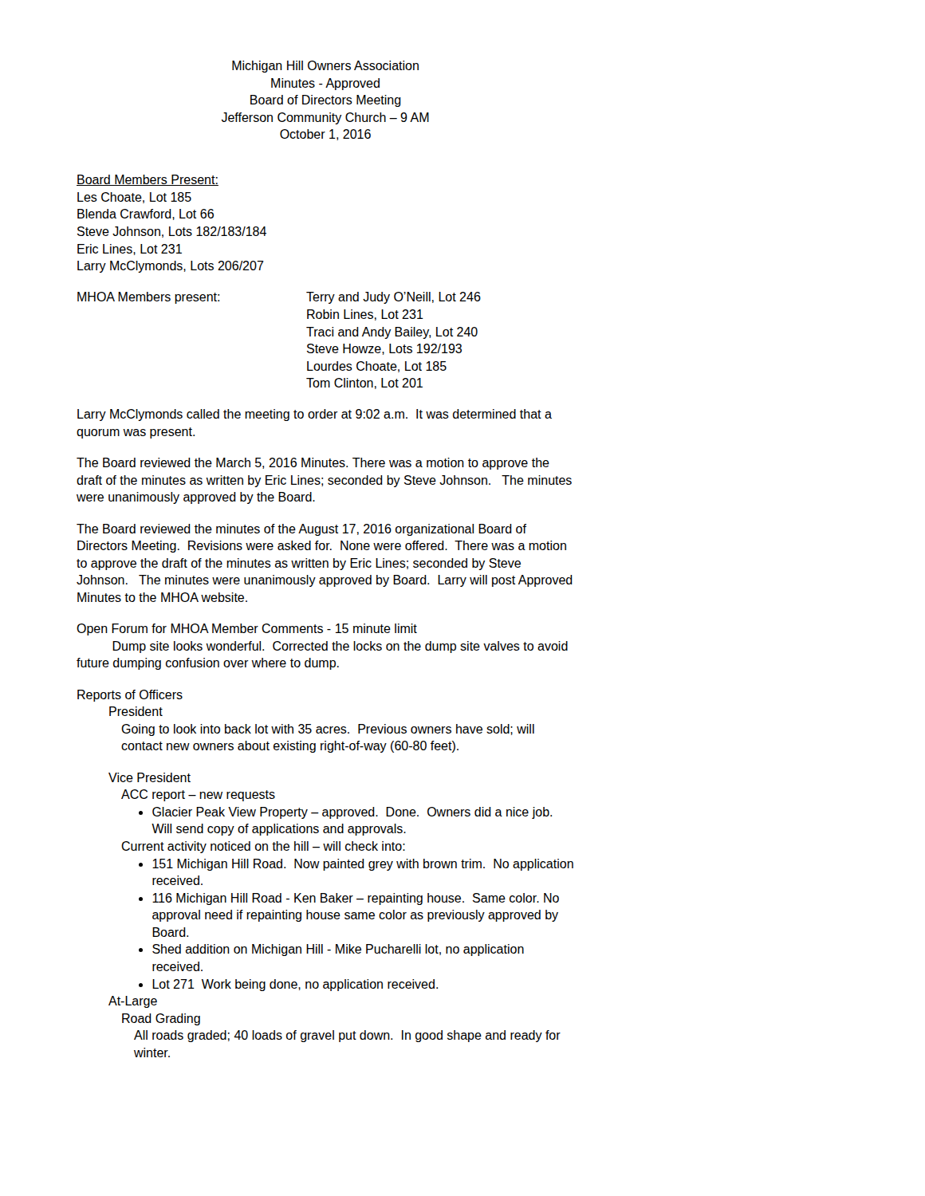Michigan Hill Owners Association
Minutes - Approved
Board of Directors Meeting
Jefferson Community Church – 9 AM
October 1, 2016
Board Members Present:
Les Choate, Lot 185
Blenda Crawford, Lot 66
Steve Johnson, Lots 182/183/184
Eric Lines, Lot 231
Larry McClymonds, Lots 206/207
MHOA Members present:
Terry and Judy O’Neill, Lot 246
Robin Lines, Lot 231
Traci and Andy Bailey, Lot 240
Steve Howze, Lots 192/193
Lourdes Choate, Lot 185
Tom Clinton, Lot 201
Larry McClymonds called the meeting to order at 9:02 a.m. It was determined that a quorum was present.
The Board reviewed the March 5, 2016 Minutes. There was a motion to approve the draft of the minutes as written by Eric Lines; seconded by Steve Johnson. The minutes were unanimously approved by the Board.
The Board reviewed the minutes of the August 17, 2016 organizational Board of Directors Meeting. Revisions were asked for. None were offered. There was a motion to approve the draft of the minutes as written by Eric Lines; seconded by Steve Johnson. The minutes were unanimously approved by Board. Larry will post Approved Minutes to the MHOA website.
Open Forum for MHOA Member Comments - 15 minute limit
Dump site looks wonderful. Corrected the locks on the dump site valves to avoid future dumping confusion over where to dump.
Reports of Officers
President
Going to look into back lot with 35 acres. Previous owners have sold; will contact new owners about existing right-of-way (60-80 feet).
Vice President
ACC report – new requests
Glacier Peak View Property – approved. Done. Owners did a nice job. Will send copy of applications and approvals.
Current activity noticed on the hill – will check into:
151 Michigan Hill Road. Now painted grey with brown trim. No application received.
116 Michigan Hill Road - Ken Baker – repainting house. Same color. No approval need if repainting house same color as previously approved by Board.
Shed addition on Michigan Hill - Mike Pucharelli lot, no application received.
Lot 271 Work being done, no application received.
At-Large
Road Grading
All roads graded; 40 loads of gravel put down. In good shape and ready for winter.